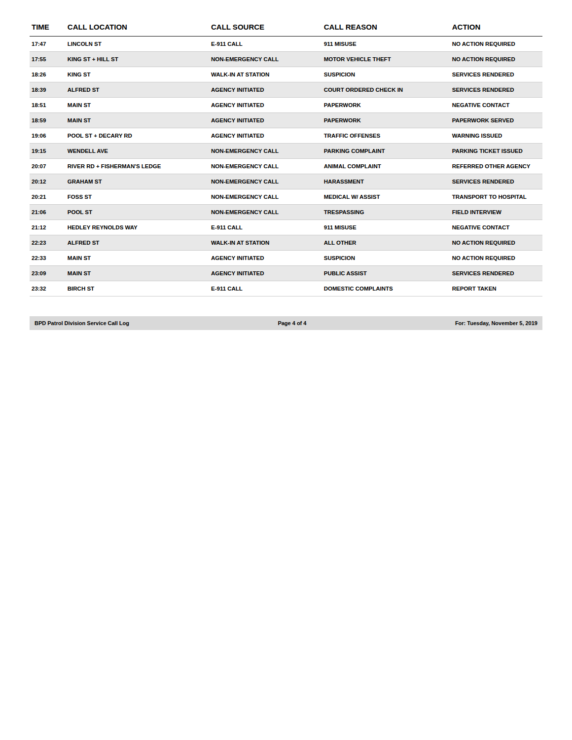| TIME | CALL LOCATION | CALL SOURCE | CALL REASON | ACTION |
| --- | --- | --- | --- | --- |
| 17:47 | LINCOLN ST | E-911 CALL | 911 MISUSE | NO ACTION REQUIRED |
| 17:55 | KING ST + HILL ST | NON-EMERGENCY CALL | MOTOR VEHICLE THEFT | NO ACTION REQUIRED |
| 18:26 | KING ST | WALK-IN AT STATION | SUSPICION | SERVICES RENDERED |
| 18:39 | ALFRED ST | AGENCY INITIATED | COURT ORDERED CHECK IN | SERVICES RENDERED |
| 18:51 | MAIN ST | AGENCY INITIATED | PAPERWORK | NEGATIVE CONTACT |
| 18:59 | MAIN ST | AGENCY INITIATED | PAPERWORK | PAPERWORK SERVED |
| 19:06 | POOL ST + DECARY RD | AGENCY INITIATED | TRAFFIC OFFENSES | WARNING ISSUED |
| 19:15 | WENDELL AVE | NON-EMERGENCY CALL | PARKING COMPLAINT | PARKING TICKET ISSUED |
| 20:07 | RIVER RD + FISHERMAN'S LEDGE | NON-EMERGENCY CALL | ANIMAL COMPLAINT | REFERRED OTHER AGENCY |
| 20:12 | GRAHAM ST | NON-EMERGENCY CALL | HARASSMENT | SERVICES RENDERED |
| 20:21 | FOSS ST | NON-EMERGENCY CALL | MEDICAL W/ ASSIST | TRANSPORT TO HOSPITAL |
| 21:06 | POOL ST | NON-EMERGENCY CALL | TRESPASSING | FIELD INTERVIEW |
| 21:12 | HEDLEY REYNOLDS WAY | E-911 CALL | 911 MISUSE | NEGATIVE CONTACT |
| 22:23 | ALFRED ST | WALK-IN AT STATION | ALL OTHER | NO ACTION REQUIRED |
| 22:33 | MAIN ST | AGENCY INITIATED | SUSPICION | NO ACTION REQUIRED |
| 23:09 | MAIN ST | AGENCY INITIATED | PUBLIC ASSIST | SERVICES RENDERED |
| 23:32 | BIRCH ST | E-911 CALL | DOMESTIC COMPLAINTS | REPORT TAKEN |
BPD Patrol Division Service Call Log Page 4 of 4 For: Tuesday, November 5, 2019